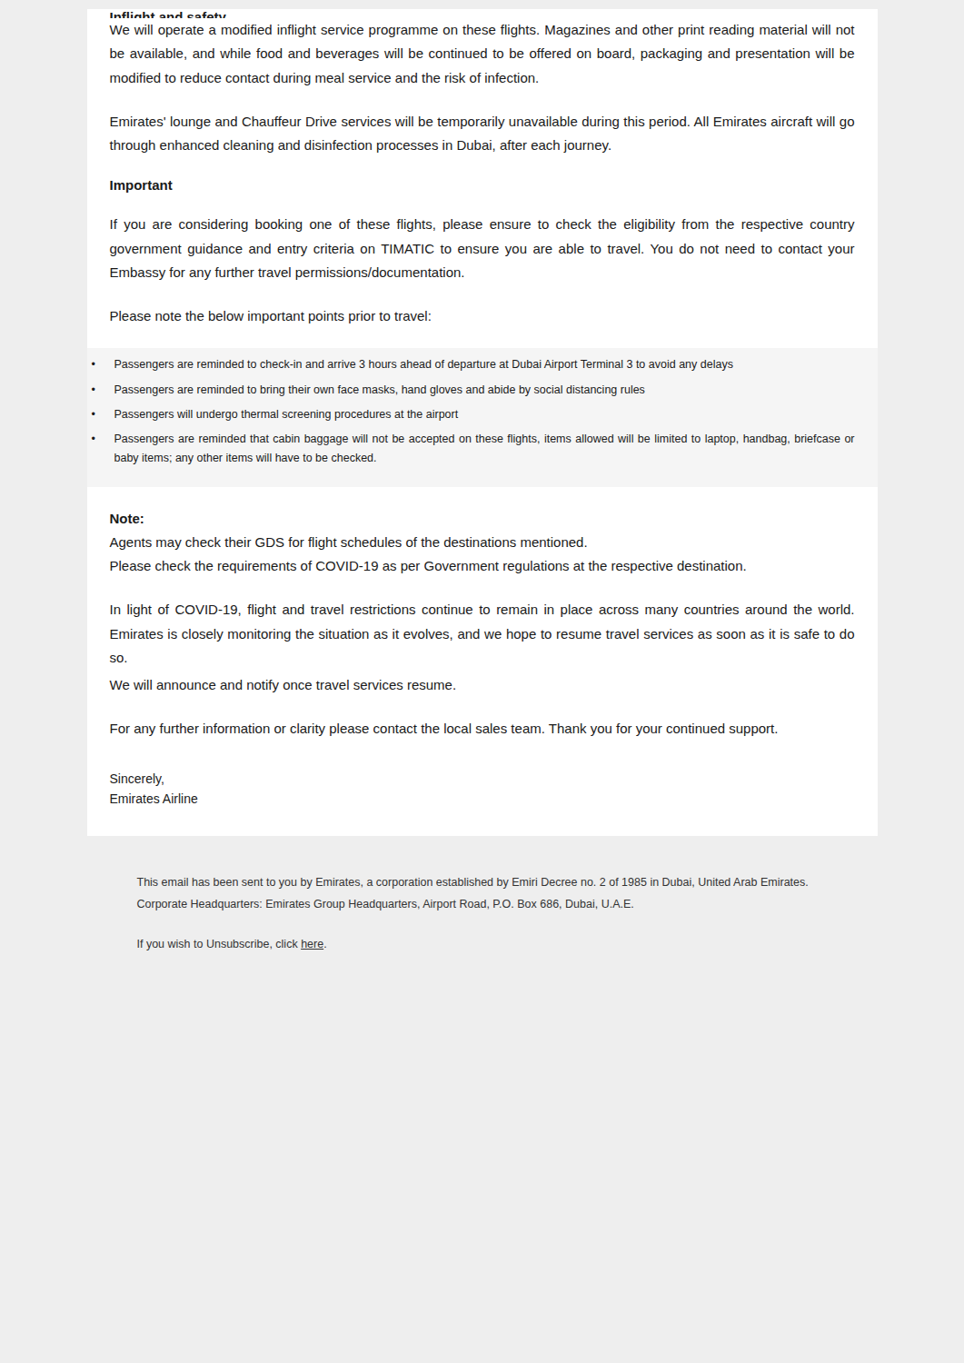Inflight and safety
We will operate a modified inflight service programme on these flights. Magazines and other print reading material will not be available, and while food and beverages will be continued to be offered on board, packaging and presentation will be modified to reduce contact during meal service and the risk of infection.
Emirates' lounge and Chauffeur Drive services will be temporarily unavailable during this period. All Emirates aircraft will go through enhanced cleaning and disinfection processes in Dubai, after each journey.
Important
If you are considering booking one of these flights, please ensure to check the eligibility from the respective country government guidance and entry criteria on TIMATIC to ensure you are able to travel. You do not need to contact your Embassy for any further travel permissions/documentation.
Please note the below important points prior to travel:
Passengers are reminded to check-in and arrive 3 hours ahead of departure at Dubai Airport Terminal 3 to avoid any delays
Passengers are reminded to bring their own face masks, hand gloves and abide by social distancing rules
Passengers will undergo thermal screening procedures at the airport
Passengers are reminded that cabin baggage will not be accepted on these flights, items allowed will be limited to laptop, handbag, briefcase or baby items; any other items will have to be checked.
Note:
Agents may check their GDS for flight schedules of the destinations mentioned.
Please check the requirements of COVID-19 as per Government regulations at the respective destination.
In light of COVID-19, flight and travel restrictions continue to remain in place across many countries around the world. Emirates is closely monitoring the situation as it evolves, and we hope to resume travel services as soon as it is safe to do so.
We will announce and notify once travel services resume.
For any further information or clarity please contact the local sales team. Thank you for your continued support.
Sincerely,
Emirates Airline
This email has been sent to you by Emirates, a corporation established by Emiri Decree no. 2 of 1985 in Dubai, United Arab Emirates. Corporate Headquarters: Emirates Group Headquarters, Airport Road, P.O. Box 686, Dubai, U.A.E.
If you wish to Unsubscribe, click here.